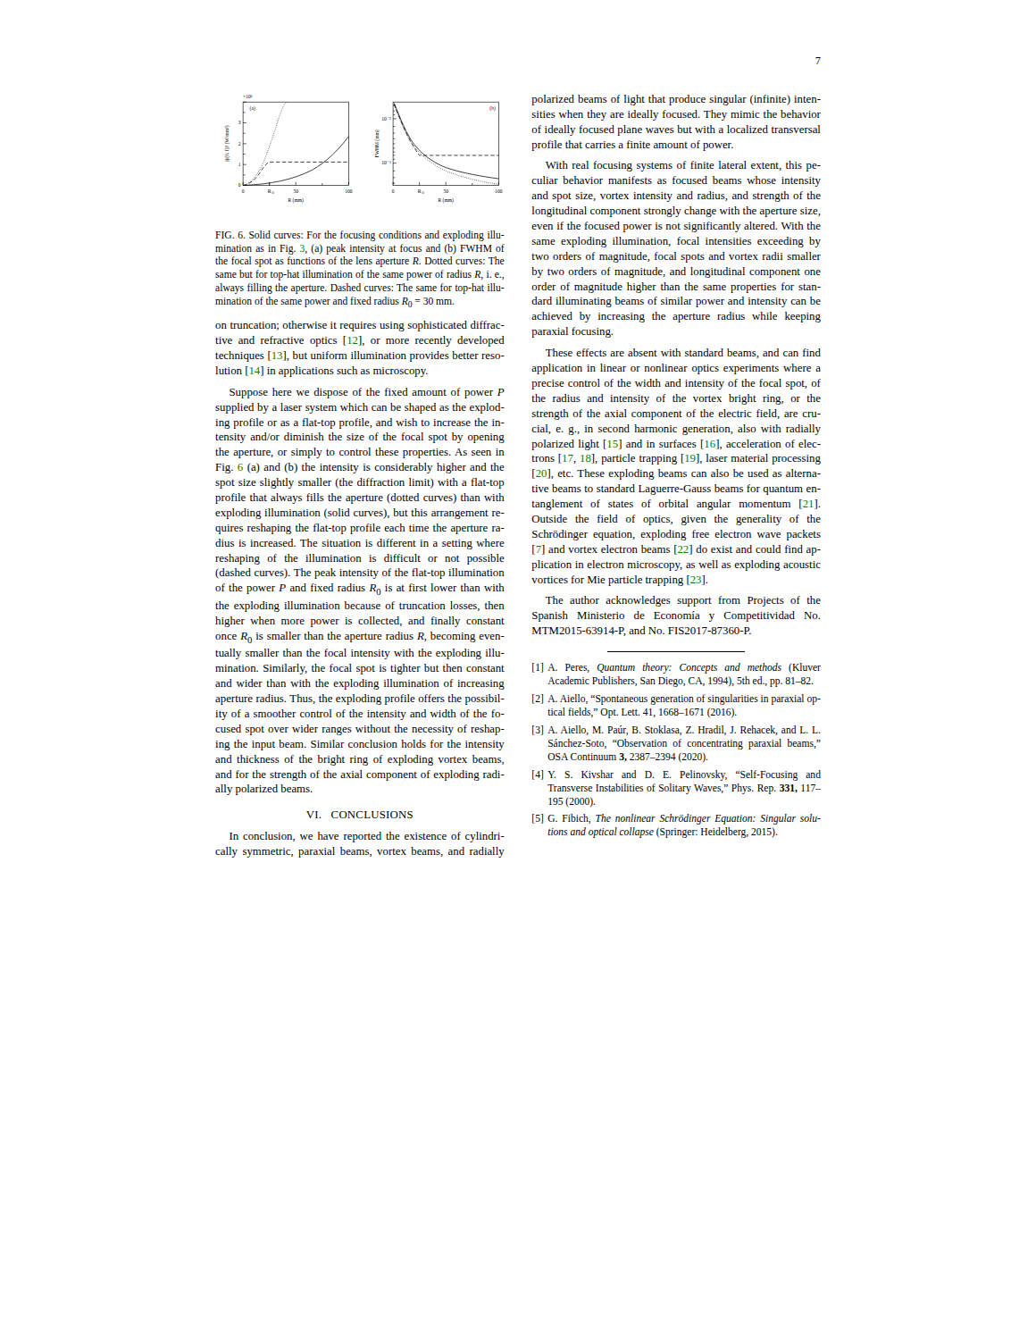7
0 1 2 3 0 R 50 100 0 R (mm) |ψ(0, f)|² (W/mm²) ×10⁶ (a) 10⁻² 10⁻³ 0 R 50 100 0 R (mm) FWHM (mm) (b)
FIG. 6. Solid curves: For the focusing conditions and exploding illumination as in Fig. 3, (a) peak intensity at focus and (b) FWHM of the focal spot as functions of the lens aperture R. Dotted curves: The same but for top-hat illumination of the same power of radius R, i. e., always filling the aperture. Dashed curves: The same for top-hat illumination of the same power and fixed radius R0 = 30 mm.
on truncation; otherwise it requires using sophisticated diffractive and refractive optics [12], or more recently developed techniques [13], but uniform illumination provides better resolution [14] in applications such as microscopy.
Suppose here we dispose of the fixed amount of power P supplied by a laser system which can be shaped as the exploding profile or as a flat-top profile, and wish to increase the intensity and/or diminish the size of the focal spot by opening the aperture, or simply to control these properties. As seen in Fig. 6 (a) and (b) the intensity is considerably higher and the spot size slightly smaller (the diffraction limit) with a flat-top profile that always fills the aperture (dotted curves) than with exploding illumination (solid curves), but this arrangement requires reshaping the flat-top profile each time the aperture radius is increased. The situation is different in a setting where reshaping of the illumination is difficult or not possible (dashed curves). The peak intensity of the flat-top illumination of the power P and fixed radius R0 is at first lower than with the exploding illumination because of truncation losses, then higher when more power is collected, and finally constant once R0 is smaller than the aperture radius R, becoming eventually smaller than the focal intensity with the exploding illumination. Similarly, the focal spot is tighter but then constant and wider than with the exploding illumination of increasing aperture radius. Thus, the exploding profile offers the possibility of a smoother control of the intensity and width of the focused spot over wider ranges without the necessity of reshaping the input beam. Similar conclusion holds for the intensity and thickness of the bright ring of exploding vortex beams, and for the strength of the axial component of exploding radially polarized beams.
VI. Conclusions
In conclusion, we have reported the existence of cylindrically symmetric, paraxial beams, vortex beams, and radially polarized beams of light that produce singular (infinite) intensities when they are ideally focused. They mimic the behavior of ideally focused plane waves but with a localized transversal profile that carries a finite amount of power.
With real focusing systems of finite lateral extent, this peculiar behavior manifests as focused beams whose intensity and spot size, vortex intensity and radius, and strength of the longitudinal component strongly change with the aperture size, even if the focused power is not significantly altered. With the same exploding illumination, focal intensities exceeding by two orders of magnitude, focal spots and vortex radii smaller by two orders of magnitude, and longitudinal component one order of magnitude higher than the same properties for standard illuminating beams of similar power and intensity can be achieved by increasing the aperture radius while keeping paraxial focusing.
These effects are absent with standard beams, and can find application in linear or nonlinear optics experiments where a precise control of the width and intensity of the focal spot, of the radius and intensity of the vortex bright ring, or the strength of the axial component of the electric field, are crucial, e. g., in second harmonic generation, also with radially polarized light [15] and in surfaces [16], acceleration of electrons [17, 18], particle trapping [19], laser material processing [20], etc. These exploding beams can also be used as alternative beams to standard Laguerre-Gauss beams for quantum entanglement of states of orbital angular momentum [21]. Outside the field of optics, given the generality of the Schrödinger equation, exploding free electron wave packets [7] and vortex electron beams [22] do exist and could find application in electron microscopy, as well as exploding acoustic vortices for Mie particle trapping [23].
The author acknowledges support from Projects of the Spanish Ministerio de Economía y Competitividad No. MTM2015-63914-P, and No. FIS2017-87360-P.
[1] A. Peres, Quantum theory: Concepts and methods (Kluver Academic Publishers, San Diego, CA, 1994), 5th ed., pp. 81–82.
[2] A. Aiello, “Spontaneous generation of singularities in paraxial optical fields,” Opt. Lett. 41, 1668–1671 (2016).
[3] A. Aiello, M. Paúr, B. Stoklasa, Z. Hradil, J. Rehacek, and L. L. Sánchez-Soto, “Observation of concentrating paraxial beams,” OSA Continuum 3, 2387–2394 (2020).
[4] Y. S. Kivshar and D. E. Pelinovsky, “Self-Focusing and Transverse Instabilities of Solitary Waves,” Phys. Rep. 331, 117–195 (2000).
[5] G. Fibich, The nonlinear Schrödinger Equation: Singular solutions and optical collapse (Springer: Heidelberg, 2015).